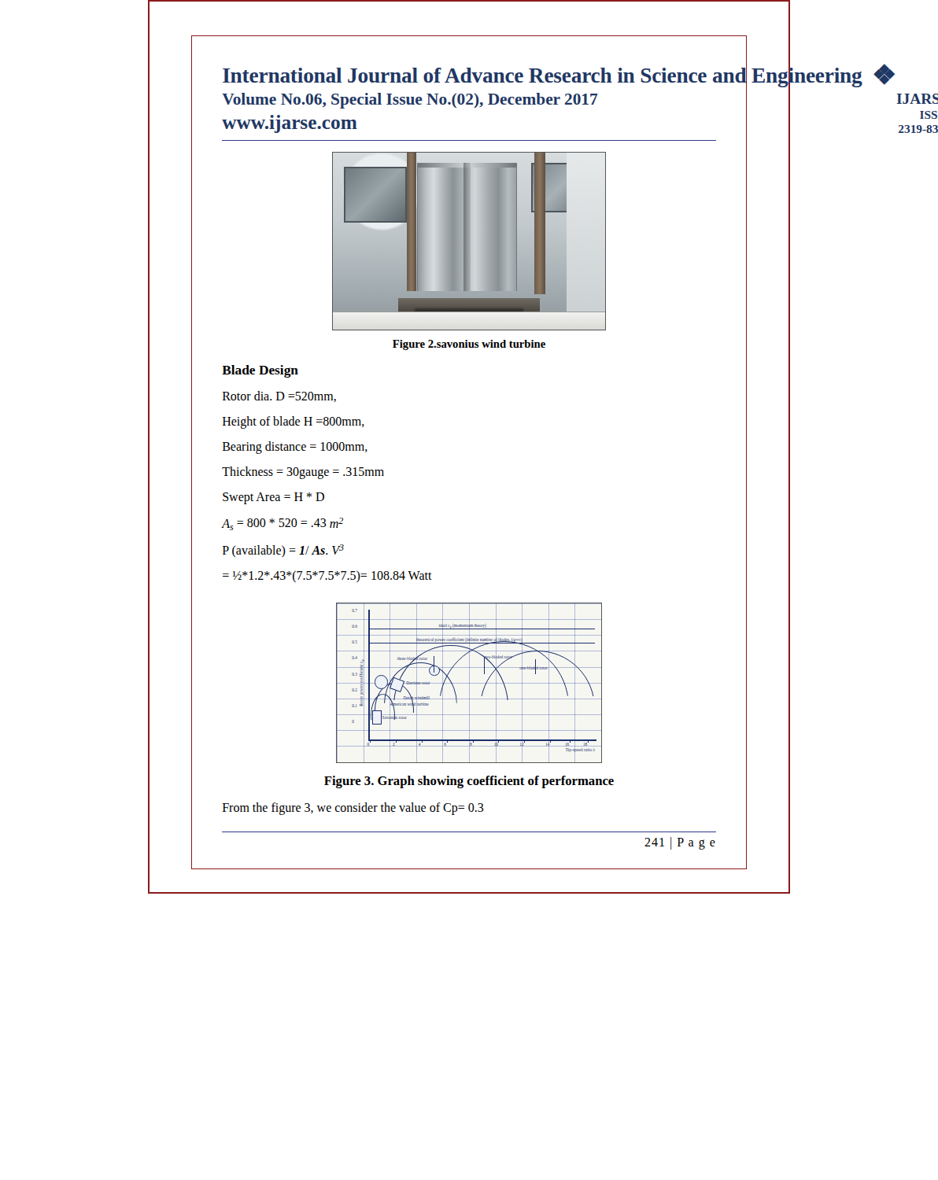International Journal of Advance Research in Science and Engineering ❖
Volume No.06, Special Issue No.(02), December 2017
www.ijarse.com
IJARSE
ISSN: 2319-8354
Figure 2.savonius wind turbine
Blade Design
Rotor dia. D =520mm,
Height of blade H =800mm,
Bearing distance = 1000mm,
Thickness = 30gauge = .315mm
Swept Area = H * D
As = 800 * 520 = .43 m2
P (available) = 1/ As. V3
= ½*1.2*.43*(7.5*7.5*7.5)= 108.84 Watt
Rotor power coefficient cp
Tip-speed ratio λ
0.7
0.6
0.5
0.4
0.3
0.2
0.1
0
0
2
4
6
8
10
12
14
16
18
ideal cp (momentum theory)
theoretical power coefficient (infinite number of blades, i/μ=∞)
three-bladed rotor
two-bladed rotor
one-bladed rotor
Darrieus rotor
Dutch windmill
American wind turbine
Savonius rotor
Figure 3. Graph showing coefficient of performance
From the figure 3, we consider the value of Cp= 0.3
241 | P a g e